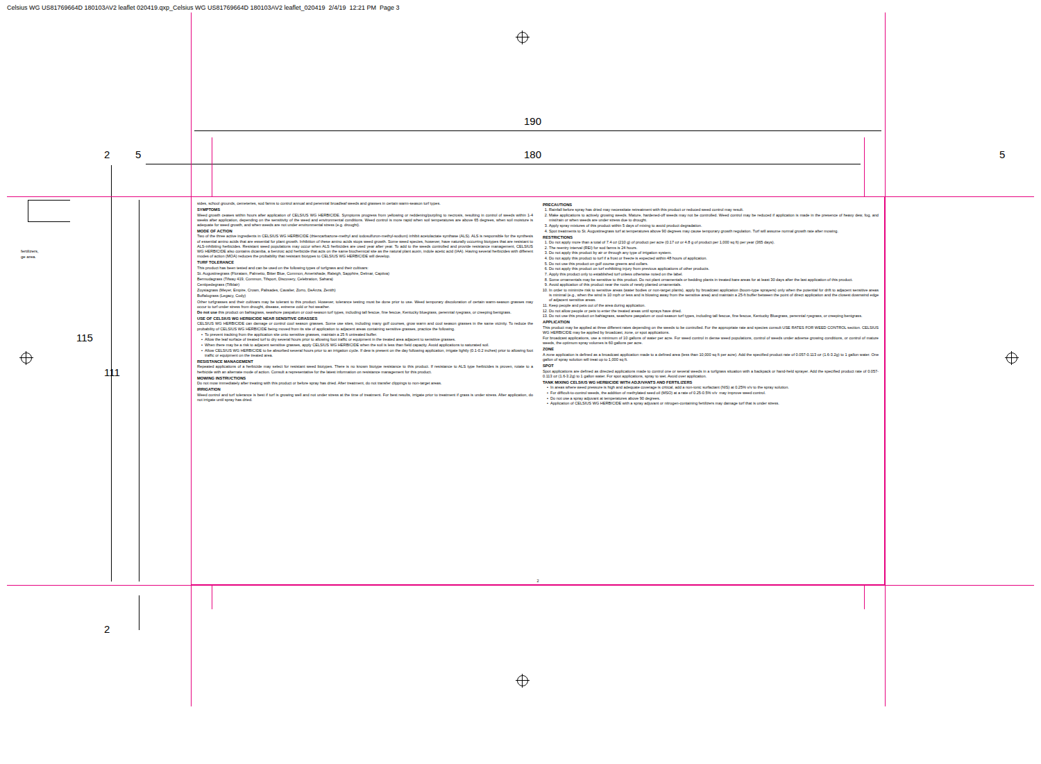Celsius WG US81769664D 180103AV2 leaflet 020419.qxp_Celsius WG US81769664D 180103AV2 leaflet_020419 2/4/19 12:21 PM Page 3
190
180
2
5
5
115
111
2
fertilizers,
ge area.
sides, school grounds, cemeteries, sod farms to control annual and perennial broadleaf weeds and grasses in certain warm-season turf types.
Symptoms
Weed growth ceases within hours after application of CELSIUS WG HERBICIDE. Symptoms progress from yellowing or reddening/purpling to necrosis, resulting in control of weeds within 1-4 weeks after application, depending on the sensitivity of the weed and environmental conditions. Weed control is more rapid when soil temperatures are above 65 degrees, when soil moisture is adequate for weed growth, and when weeds are not under environmental stress (e.g. drought).
Mode of Action
Two of the three active ingredients in CELSIUS WG HERBICIDE (thiencarbazone-methyl and iodosulfuron-methyl-sodium) inhibit acetolactate synthase (ALS). ALS is responsible for the synthesis of essential amino acids that are essential for plant growth. Inhibition of these amino acids stops weed growth. Some weed species, however, have naturally occurring biotypes that are resistant to ALS-inhibiting herbicides. Resistant weed populations may occur when ALS herbicides are used year after year. To add to the weeds controlled and provide resistance management, CELSIUS WG HERBICIDE also contains dicamba, a benzoic acid herbicide that acts on the same biochemical site as the natural plant auxin, indole acetic acid (IAA). Having several herbicides with different modes of action (MOA) reduces the probability that resistant biotypes to CELSIUS WG HERBICIDE will develop.
Turf Tolerance
This product has been tested and can be used on the following types of turfgrass and their cultivars:
St. Augustinegrass (Floratam, Palmetto, Bitter Blue, Common, Amerishade, Raleigh, Sapphire, Delmar, Captiva)
Bermudagrass (Tifway 419, Common, Tifsport, Discovery, Celebration, Sahara)
Centipedegrass (Tifblair)
Zoysiagrass (Meyer, Empire, Crown, Palisades, Cavalier, Zorro, DeAnza, Zenith)
Buffalograss (Legacy, Cody)
Other turfgrasses and their cultivars may be tolerant to this product. However, tolerance testing must be done prior to use. Weed temporary discoloration of certain warm-season grasses may occur to turf under stress from drought, disease, extreme cold or hot weather.
Do not use this product on bahiagrass, seashore paspalum or cool-season turf types, including tall fescue, fine fescue, Kentucky bluegrass, perennial ryegrass, or creeping bentgrass.
Use of Celsius WG Herbicide Near Sensitive Grasses
CELSIUS WG HERBICIDE can damage or control cool season grasses. Some use sites, including many golf courses, grow warm and cool season grasses in the same vicinity. To reduce the probability of CELSIUS WG HERBICIDE being moved from its site of application to adjacent areas containing sensitive grasses, practice the following.
To prevent tracking from the application site onto sensitive grasses, maintain a 25 ft untreated buffer.
Allow the leaf surface of treated turf to dry several hours prior to allowing foot traffic or equipment in the treated area adjacent to sensitive grasses.
When there may be a risk to adjacent sensitive grasses, apply CELSIUS WG HERBICIDE when the soil is less than field capacity. Avoid applications to saturated soil.
Allow CELSIUS WG HERBICIDE to be absorbed several hours prior to an irrigation cycle. If dew is present on the day following application, irrigate lightly (0.1-0.2 inches) prior to allowing foot traffic or equipment on the treated area.
Resistance Management
Repeated applications of a herbicide may select for resistant weed biotypes. There is no known biotype resistance to this product. If resistance to ALS type herbicides is proven, rotate to a herbicide with an alternate mode of action. Consult a representative for the latest information on resistance management for this product.
Mowing Instructions
Do not mow immediately after treating with this product or before spray has dried. After treatment, do not transfer clippings to non-target areas.
Irrigation
Weed control and turf tolerance is best if turf is growing well and not under stress at the time of treatment. For best results, irrigate prior to treatment if grass is under stress. After application, do not irrigate until spray has dried.
Precautions
Rainfall before spray has dried may necessitate retreatment with this product or reduced weed control may result.
Make applications to actively growing weeds. Mature, hardened-off weeds may not be controlled. Weed control may be reduced if application is made in the presence of heavy dew, fog, and mist/rain or when weeds are under stress due to drought.
Apply spray mixtures of this product within 5 days of mixing to avoid product degradation.
Spot treatments to St. Augustinegrass turf at temperatures above 90 degrees may cause temporary growth regulation. Turf will assume normal growth rate after mowing.
Restrictions
Do not apply more than a total of 7.4 oz (210 g) of product per acre (0.17 oz or 4.8 g of product per 1,000 sq ft) per year (365 days).
The reentry interval (REI) for sod farms is 24 hours.
Do not apply this product by air or through any type of irrigation system.
Do not apply this product to turf if a frost or freeze is expected within 48 hours of application.
Do not use this product on golf course greens and collars.
Do not apply this product on turf exhibiting injury from previous applications of other products.
Apply this product only to established turf unless otherwise noted on the label.
Some ornamentals may be sensitive to this product. Do not plant ornamentals or bedding plants in treated bare areas for at least 30 days after the last application of this product.
Avoid application of this product near the roots of newly planted ornamentals.
In order to minimize risk to sensitive areas (water bodies or non-target plants), apply by broadcast application (boom-type sprayers) only when the potential for drift to adjacent sensitive areas is minimal (e.g., when the wind is 10 mph or less and is blowing away from the sensitive area) and maintain a 25-ft buffer between the point of direct application and the closest downwind edge of adjacent sensitive areas.
Keep people and pets out of the area during application.
Do not allow people or pets to enter the treated areas until sprays have dried.
Do not use this product on bahiagrass, seashore paspalum or cool-season turf types, including tall fescue, fine fescue, Kentucky Bluegrass, perennial ryegrass, or creeping bentgrass.
Application
This product may be applied at three different rates depending on the weeds to be controlled. For the appropriate rate and species consult USE RATES FOR WEED CONTROL section. CELSIUS WG HERBICIDE may be applied by broadcast, zone, or spot applications.
For broadcast applications, use a minimum of 10 gallons of water per acre. For weed control in dense weed populations, control of weeds under adverse growing conditions, or control of mature weeds, the optimum spray volumes is 60 gallons per acre.
Zone
A zone application is defined as a broadcast application made to a defined area (less than 10,000 sq ft per acre). Add the specified product rate of 0.057-0.113 oz (1.6-3.2g) to 1 gallon water. One gallon of spray solution will treat up to 1,000 sq ft.
Spot
Spot applications are defined as directed applications made to control one or several weeds in a turfgrass situation with a backpack or hand-held sprayer. Add the specified product rate of 0.057-0.113 oz (1.6-3.2g) to 1 gallon water. For spot applications, spray to wet. Avoid over application.
Tank Mixing Celsius WG Herbicide with Adjuvants and Fertilizers
In areas where weed pressure is high and adequate coverage is critical, add a non-ionic surfactant (NIS) at 0.25% v/v to the spray solution.
For difficult-to-control weeds, the addition of methylated seed oil (MSO) at a rate of 0.25-0.5% v/v may improve weed control.
Do not use a spray adjuvant at temperatures above 90 degrees.
Application of CELSIUS WG HERBICIDE with a spray adjuvant or nitrogen-containing fertilizers may damage turf that is under stress.
2